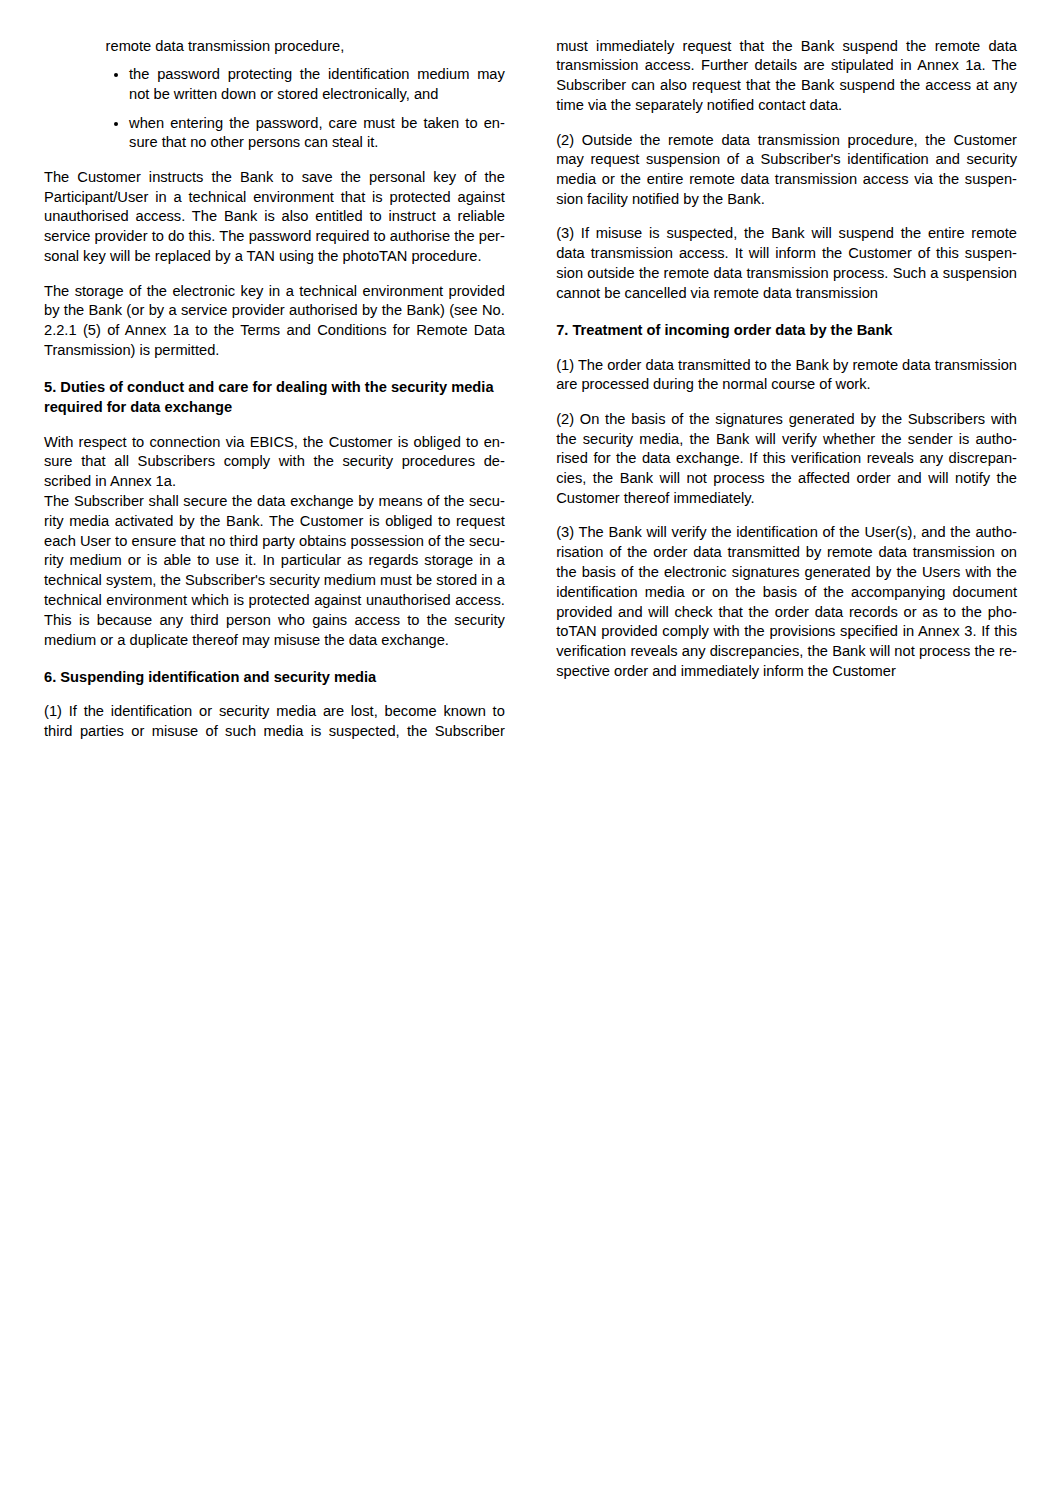remote data transmission procedure,
the password protecting the identification medium may not be written down or stored electronically, and
when entering the password, care must be taken to ensure that no other persons can steal it.
The Customer instructs the Bank to save the personal key of the Participant/User in a technical environment that is protected against unauthorised access. The Bank is also entitled to instruct a reliable service provider to do this. The password required to authorise the personal key will be replaced by a TAN using the photoTAN procedure.
The storage of the electronic key in a technical environment provided by the Bank (or by a service provider authorised by the Bank) (see No. 2.2.1 (5) of Annex 1a to the Terms and Conditions for Remote Data Transmission) is permitted.
5. Duties of conduct and care for dealing with the security media required for data exchange
With respect to connection via EBICS, the Customer is obliged to ensure that all Subscribers comply with the security procedures described in Annex 1a.
The Subscriber shall secure the data exchange by means of the security media activated by the Bank. The Customer is obliged to request each User to ensure that no third party obtains possession of the security medium or is able to use it. In particular as regards storage in a technical system, the Subscriber's security medium must be stored in a technical environment which is protected against unauthorised access. This is because any third person who gains access to the security medium or a duplicate thereof may misuse the data exchange.
6. Suspending identification and security media
(1) If the identification or security media are lost, become known to third parties or misuse of such media is suspected, the Subscriber must immediately request that the Bank suspend the remote data transmission access. Further details are stipulated in Annex 1a. The Subscriber can also request that the Bank suspend the access at any time via the separately notified contact data.
(2) Outside the remote data transmission procedure, the Customer may request suspension of a Subscriber's identification and security media or the entire remote data transmission access via the suspension facility notified by the Bank.
(3) If misuse is suspected, the Bank will suspend the entire remote data transmission access. It will inform the Customer of this suspension outside the remote data transmission process. Such a suspension cannot be cancelled via remote data transmission
7. Treatment of incoming order data by the Bank
(1) The order data transmitted to the Bank by remote data transmission are processed during the normal course of work.
(2) On the basis of the signatures generated by the Subscribers with the security media, the Bank will verify whether the sender is authorised for the data exchange. If this verification reveals any discrepancies, the Bank will not process the affected order and will notify the Customer thereof immediately.
(3) The Bank will verify the identification of the User(s), and the authorisation of the order data transmitted by remote data transmission on the basis of the electronic signatures generated by the Users with the identification media or on the basis of the accompanying document provided and will check that the order data records or as to the photoTAN provided comply with the provisions specified in Annex 3. If this verification reveals any discrepancies, the Bank will not process the respective order and immediately inform the Customer